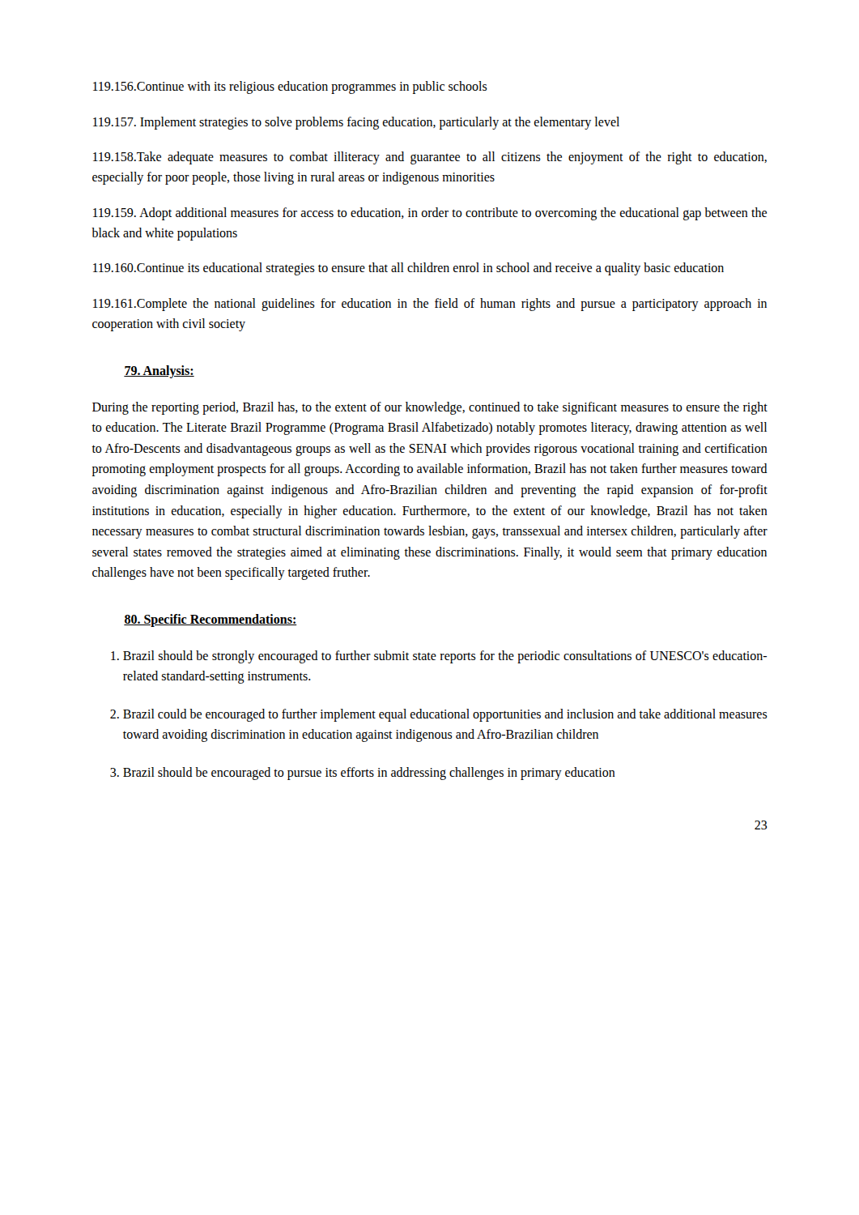119.156.Continue with its religious education programmes in public schools
119.157. Implement strategies to solve problems facing education, particularly at the elementary level
119.158.Take adequate measures to combat illiteracy and guarantee to all citizens the enjoyment of the right to education, especially for poor people, those living in rural areas or indigenous minorities
119.159. Adopt additional measures for access to education, in order to contribute to overcoming the educational gap between the black and white populations
119.160.Continue its educational strategies to ensure that all children enrol in school and receive a quality basic education
119.161.Complete the national guidelines for education in the field of human rights and pursue a participatory approach in cooperation with civil society
79. Analysis:
During the reporting period, Brazil has, to the extent of our knowledge, continued to take significant measures to ensure the right to education. The Literate Brazil Programme (Programa Brasil Alfabetizado) notably promotes literacy, drawing attention as well to Afro-Descents and disadvantageous groups as well as the SENAI which provides rigorous vocational training and certification promoting employment prospects for all groups. According to available information, Brazil has not taken further measures toward avoiding discrimination against indigenous and Afro-Brazilian children and preventing the rapid expansion of for-profit institutions in education, especially in higher education. Furthermore, to the extent of our knowledge, Brazil has not taken necessary measures to combat structural discrimination towards lesbian, gays, transsexual and intersex children, particularly after several states removed the strategies aimed at eliminating these discriminations. Finally, it would seem that primary education challenges have not been specifically targeted fruther.
80. Specific Recommendations:
Brazil should be strongly encouraged to further submit state reports for the periodic consultations of UNESCO's education-related standard-setting instruments.
Brazil could be encouraged to further implement equal educational opportunities and inclusion and take additional measures toward avoiding discrimination in education against indigenous and Afro-Brazilian children
Brazil should be encouraged to pursue its efforts in addressing challenges in primary education
23